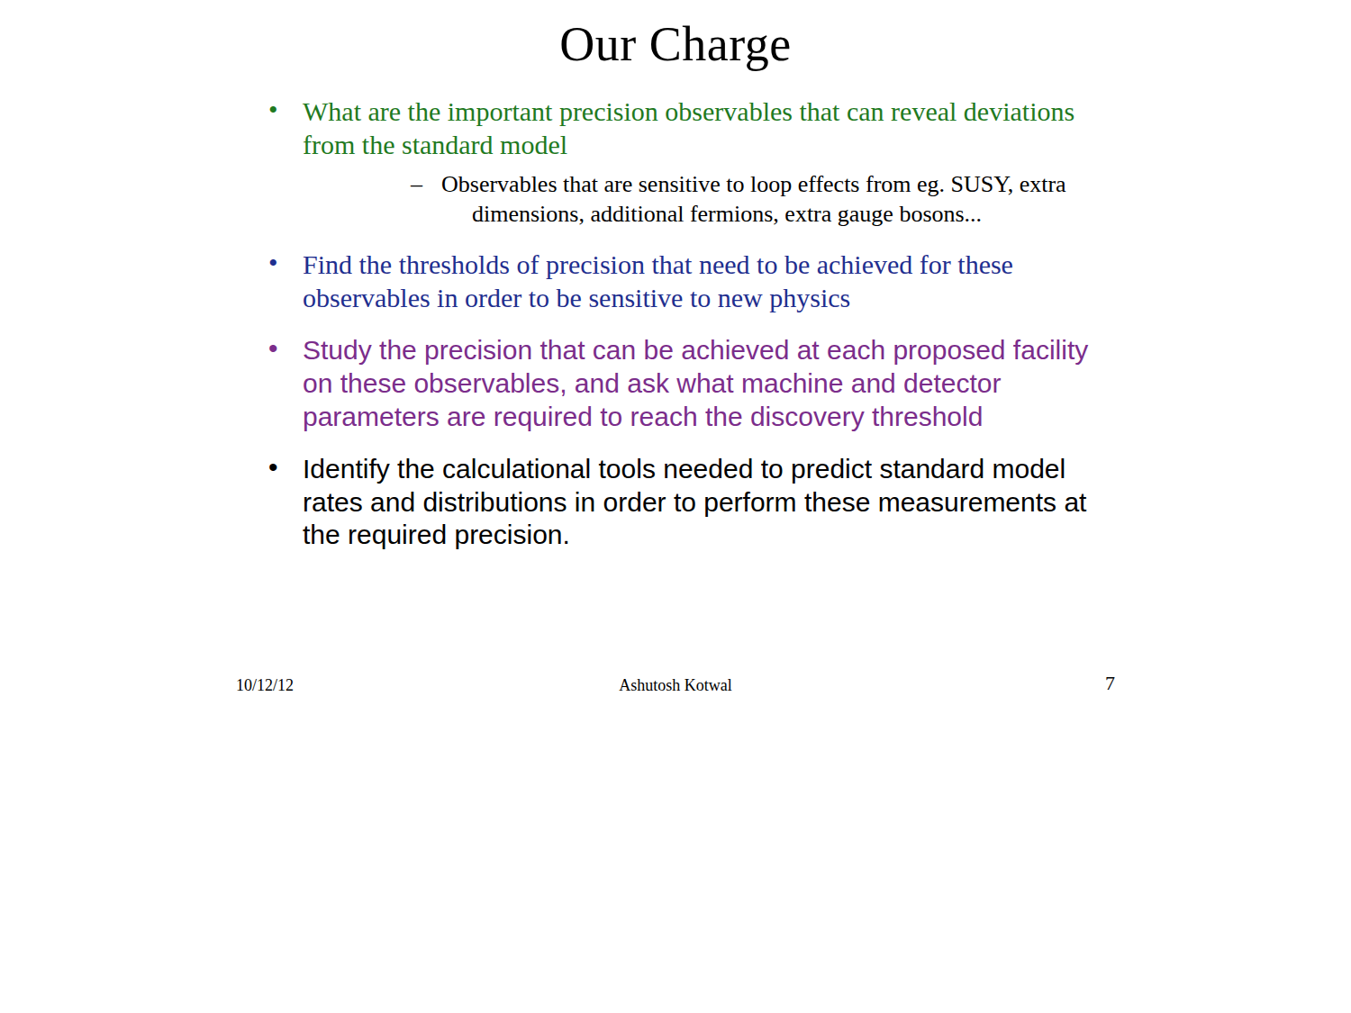Our Charge
What are the important precision observables that can reveal deviations from the standard model
Observables that are sensitive to loop effects from eg. SUSY, extra dimensions, additional fermions, extra gauge bosons...
Find the thresholds of precision that need to be achieved for these observables in order to be sensitive to new physics
Study the precision that can be achieved at each proposed facility on these observables, and ask what machine and detector parameters are required to reach the discovery threshold
Identify the calculational tools needed to predict standard model rates and distributions in order to perform these measurements at the required precision.
10/12/12
Ashutosh Kotwal
7